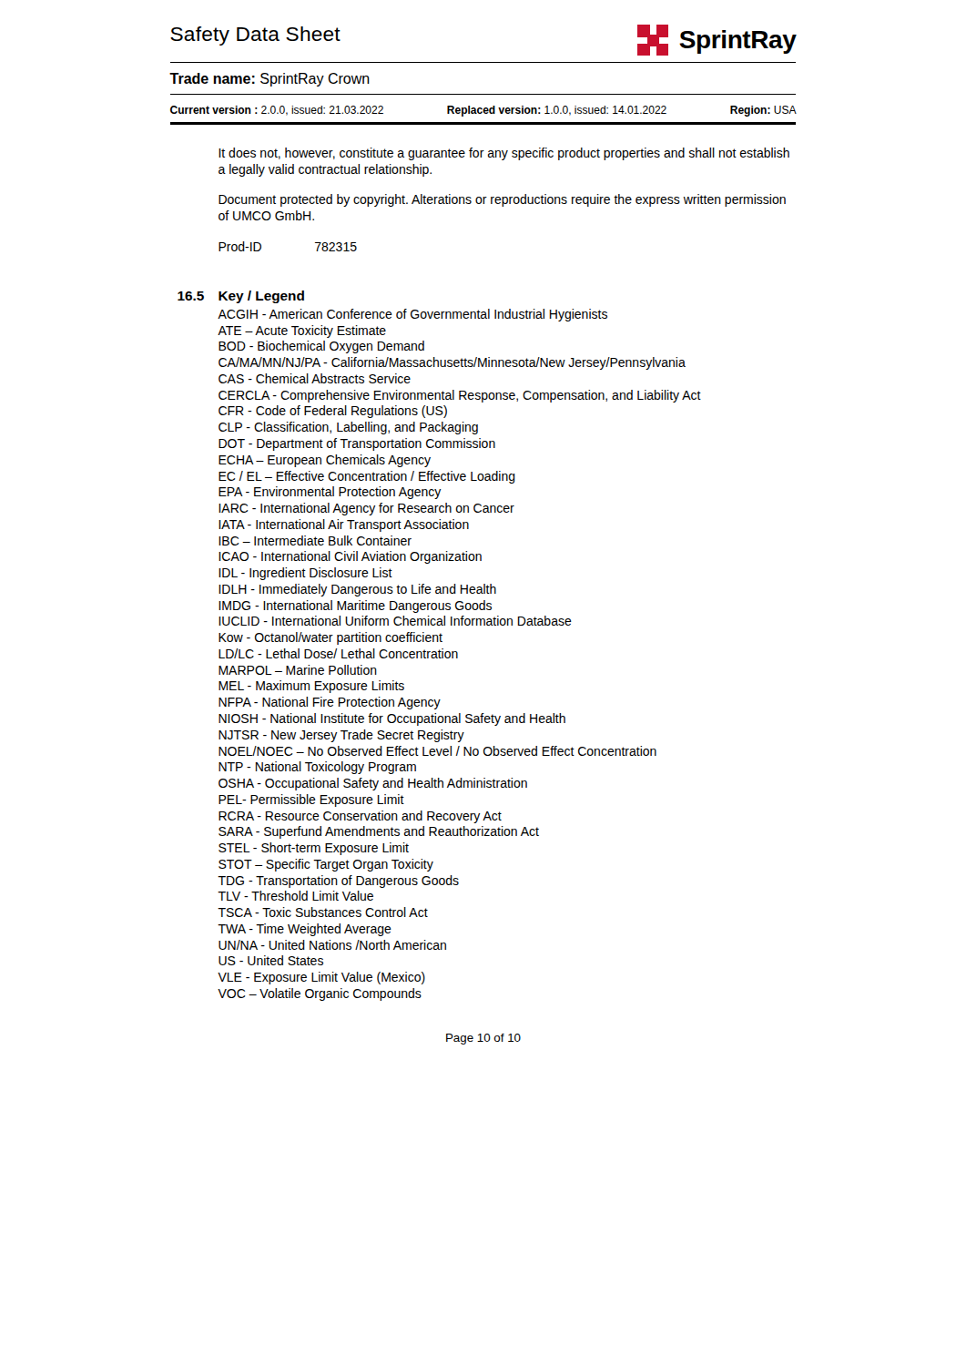Safety Data Sheet
SprintRay
Trade name: SprintRay Crown
Current version : 2.0.0, issued: 21.03.2022
Replaced version: 1.0.0, issued: 14.01.2022
Region: USA
It does not, however, constitute a guarantee for any specific product properties and shall not establish a legally valid contractual relationship.
Document protected by copyright. Alterations or reproductions require the express written permission of UMCO GmbH.
Prod-ID 782315
16.5 Key / Legend
ACGIH - American Conference of Governmental Industrial Hygienists
ATE – Acute Toxicity Estimate
BOD - Biochemical Oxygen Demand
CA/MA/MN/NJ/PA - California/Massachusetts/Minnesota/New Jersey/Pennsylvania
CAS - Chemical Abstracts Service
CERCLA - Comprehensive Environmental Response, Compensation, and Liability Act
CFR - Code of Federal Regulations (US)
CLP - Classification, Labelling, and Packaging
DOT - Department of Transportation Commission
ECHA – European Chemicals Agency
EC / EL – Effective Concentration / Effective Loading
EPA - Environmental Protection Agency
IARC - International Agency for Research on Cancer
IATA - International Air Transport Association
IBC – Intermediate Bulk Container
ICAO - International Civil Aviation Organization
IDL - Ingredient Disclosure List
IDLH - Immediately Dangerous to Life and Health
IMDG - International Maritime Dangerous Goods
IUCLID - International Uniform Chemical Information Database
Kow - Octanol/water partition coefficient
LD/LC - Lethal Dose/ Lethal Concentration
MARPOL – Marine Pollution
MEL - Maximum Exposure Limits
NFPA - National Fire Protection Agency
NIOSH - National Institute for Occupational Safety and Health
NJTSR - New Jersey Trade Secret Registry
NOEL/NOEC – No Observed Effect Level / No Observed Effect Concentration
NTP - National Toxicology Program
OSHA - Occupational Safety and Health Administration
PEL- Permissible Exposure Limit
RCRA - Resource Conservation and Recovery Act
SARA - Superfund Amendments and Reauthorization Act
STEL - Short-term Exposure Limit
STOT – Specific Target Organ Toxicity
TDG - Transportation of Dangerous Goods
TLV - Threshold Limit Value
TSCA - Toxic Substances Control Act
TWA - Time Weighted Average
UN/NA - United Nations /North American
US - United States
VLE - Exposure Limit Value (Mexico)
VOC – Volatile Organic Compounds
Page 10 of 10